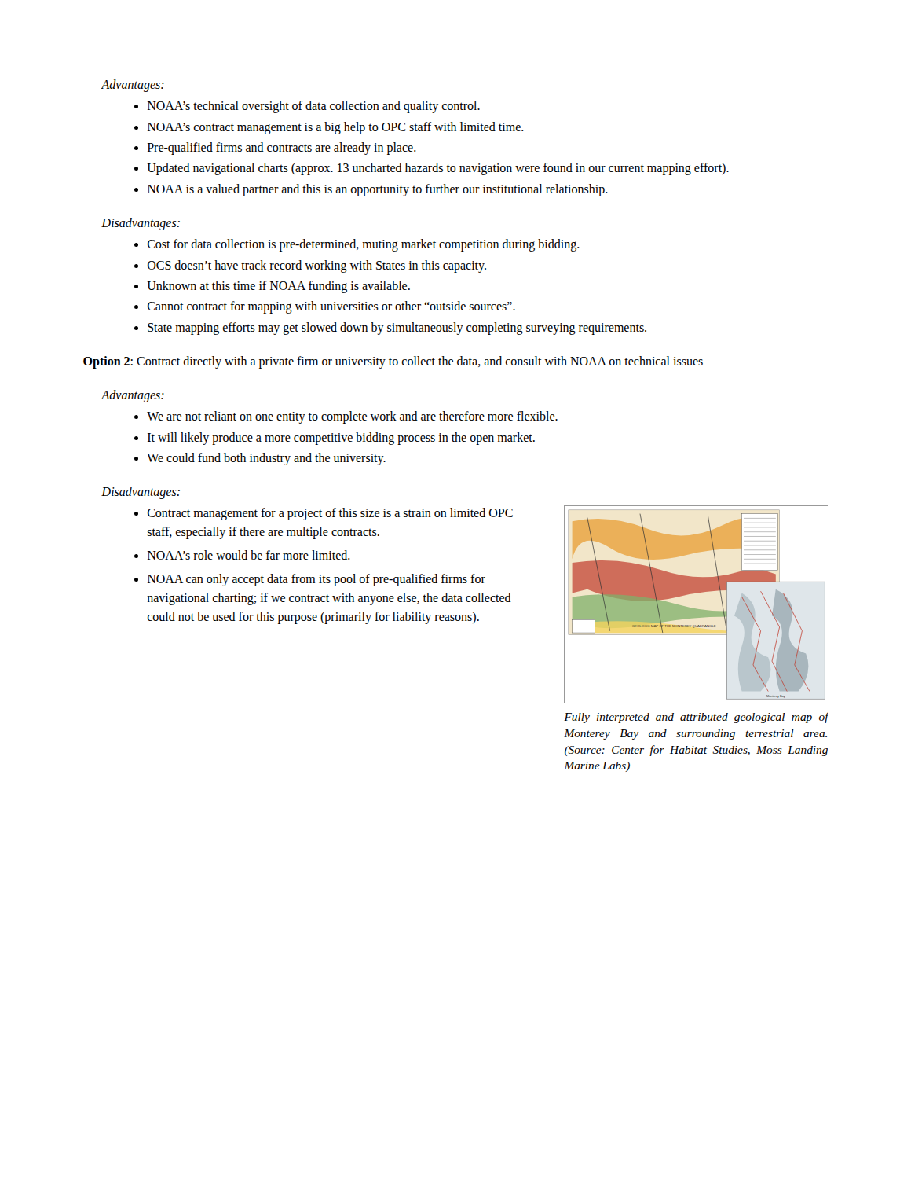Advantages:
NOAA’s technical oversight of data collection and quality control.
NOAA’s contract management is a big help to OPC staff with limited time.
Pre-qualified firms and contracts are already in place.
Updated navigational charts (approx. 13 uncharted hazards to navigation were found in our current mapping effort).
NOAA is a valued partner and this is an opportunity to further our institutional relationship.
Disadvantages:
Cost for data collection is pre-determined, muting market competition during bidding.
OCS doesn’t have track record working with States in this capacity.
Unknown at this time if NOAA funding is available.
Cannot contract for mapping with universities or other “outside sources”.
State mapping efforts may get slowed down by simultaneously completing surveying requirements.
Option 2: Contract directly with a private firm or university to collect the data, and consult with NOAA on technical issues
Advantages:
We are not reliant on one entity to complete work and are therefore more flexible.
It will likely produce a more competitive bidding process in the open market.
We could fund both industry and the university.
Disadvantages:
Fully interpreted and attributed geological map of Monterey Bay and surrounding terrestrial area. (Source: Center for Habitat Studies, Moss Landing Marine Labs)
Contract management for a project of this size is a strain on limited OPC staff, especially if there are multiple contracts.
NOAA’s role would be far more limited.
NOAA can only accept data from its pool of pre-qualified firms for navigational charting; if we contract with anyone else, the data collected could not be used for this purpose (primarily for liability reasons).